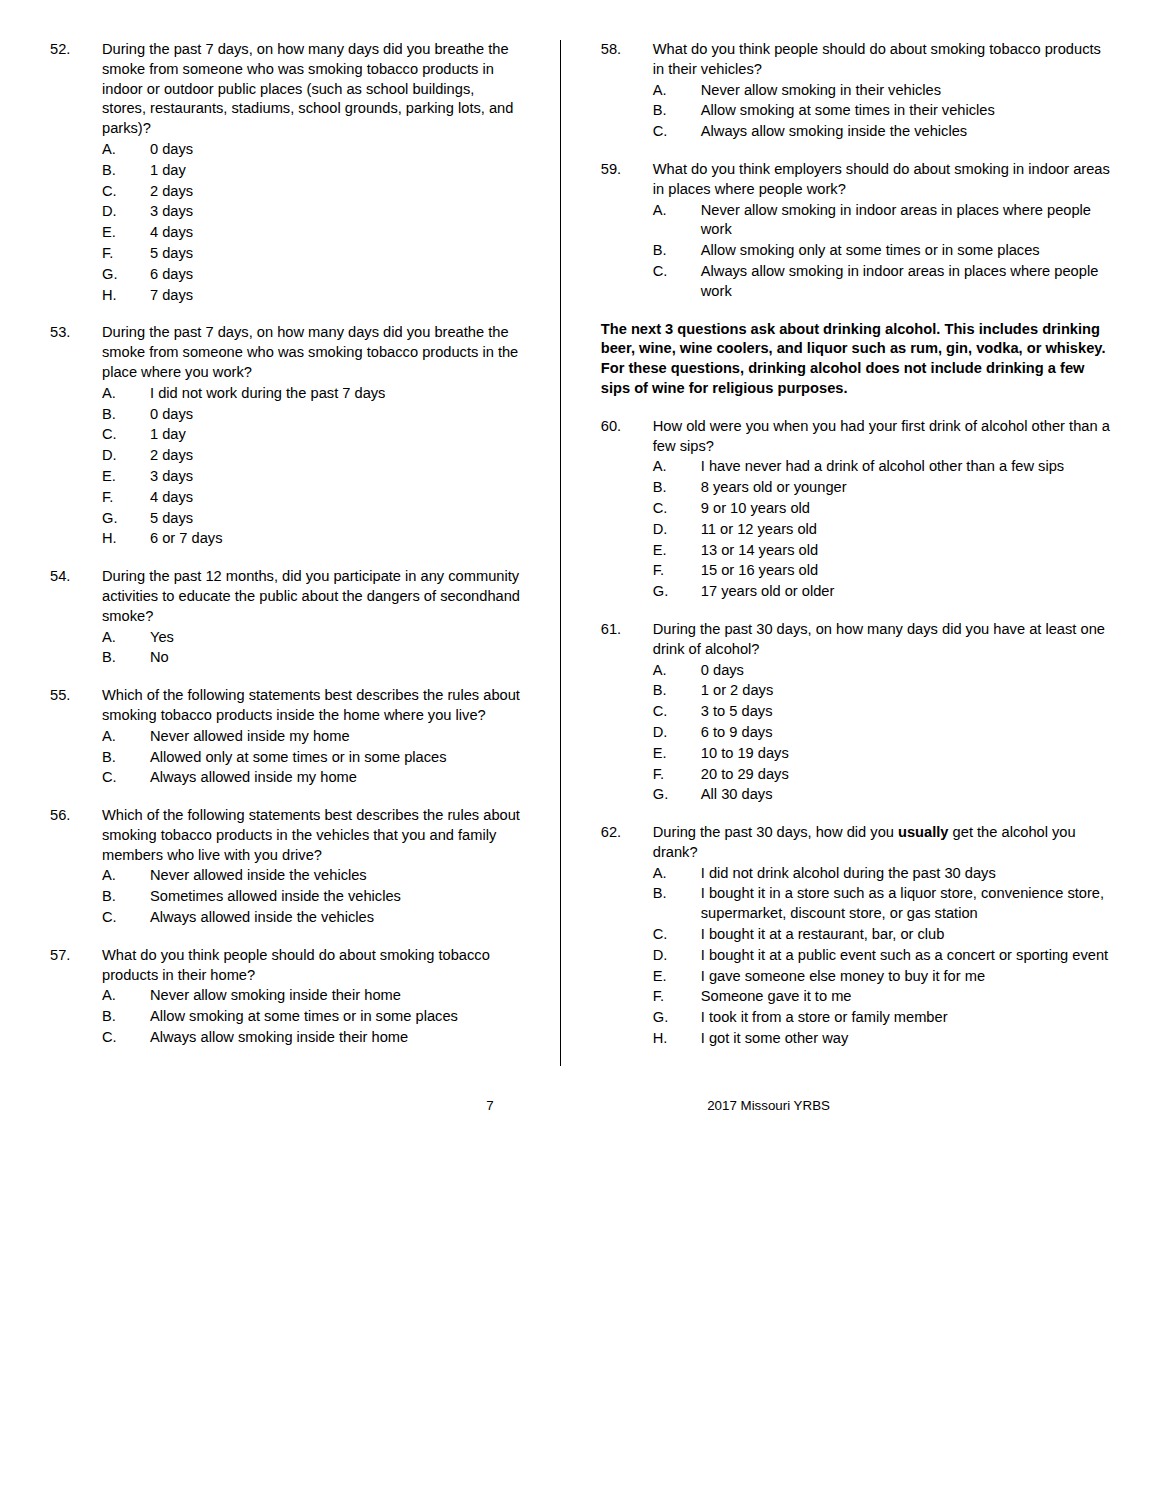52.
During the past 7 days, on how many days did you breathe the smoke from someone who was smoking tobacco products in indoor or outdoor public places (such as school buildings, stores, restaurants, stadiums, school grounds, parking lots, and parks)?
A. 0 days
B. 1 day
C. 2 days
D. 3 days
E. 4 days
F. 5 days
G. 6 days
H. 7 days
53.
During the past 7 days, on how many days did you breathe the smoke from someone who was smoking tobacco products in the place where you work?
A. I did not work during the past 7 days
B. 0 days
C. 1 day
D. 2 days
E. 3 days
F. 4 days
G. 5 days
H. 6 or 7 days
54.
During the past 12 months, did you participate in any community activities to educate the public about the dangers of secondhand smoke?
A. Yes
B. No
55.
Which of the following statements best describes the rules about smoking tobacco products inside the home where you live?
A. Never allowed inside my home
B. Allowed only at some times or in some places
C. Always allowed inside my home
56.
Which of the following statements best describes the rules about smoking tobacco products in the vehicles that you and family members who live with you drive?
A. Never allowed inside the vehicles
B. Sometimes allowed inside the vehicles
C. Always allowed inside the vehicles
57.
What do you think people should do about smoking tobacco products in their home?
A. Never allow smoking inside their home
B. Allow smoking at some times or in some places
C. Always allow smoking inside their home
58.
What do you think people should do about smoking tobacco products in their vehicles?
A. Never allow smoking in their vehicles
B. Allow smoking at some times in their vehicles
C. Always allow smoking inside the vehicles
59.
What do you think employers should do about smoking in indoor areas in places where people work?
A. Never allow smoking in indoor areas in places where people work
B. Allow smoking only at some times or in some places
C. Always allow smoking in indoor areas in places where people work
The next 3 questions ask about drinking alcohol. This includes drinking beer, wine, wine coolers, and liquor such as rum, gin, vodka, or whiskey. For these questions, drinking alcohol does not include drinking a few sips of wine for religious purposes.
60.
How old were you when you had your first drink of alcohol other than a few sips?
A. I have never had a drink of alcohol other than a few sips
B. 8 years old or younger
C. 9 or 10 years old
D. 11 or 12 years old
E. 13 or 14 years old
F. 15 or 16 years old
G. 17 years old or older
61.
During the past 30 days, on how many days did you have at least one drink of alcohol?
A. 0 days
B. 1 or 2 days
C. 3 to 5 days
D. 6 to 9 days
E. 10 to 19 days
F. 20 to 29 days
G. All 30 days
62.
During the past 30 days, how did you usually get the alcohol you drank?
A. I did not drink alcohol during the past 30 days
B. I bought it in a store such as a liquor store, convenience store, supermarket, discount store, or gas station
C. I bought it at a restaurant, bar, or club
D. I bought it at a public event such as a concert or sporting event
E. I gave someone else money to buy it for me
F. Someone gave it to me
G. I took it from a store or family member
H. I got it some other way
7 2017 Missouri YRBS